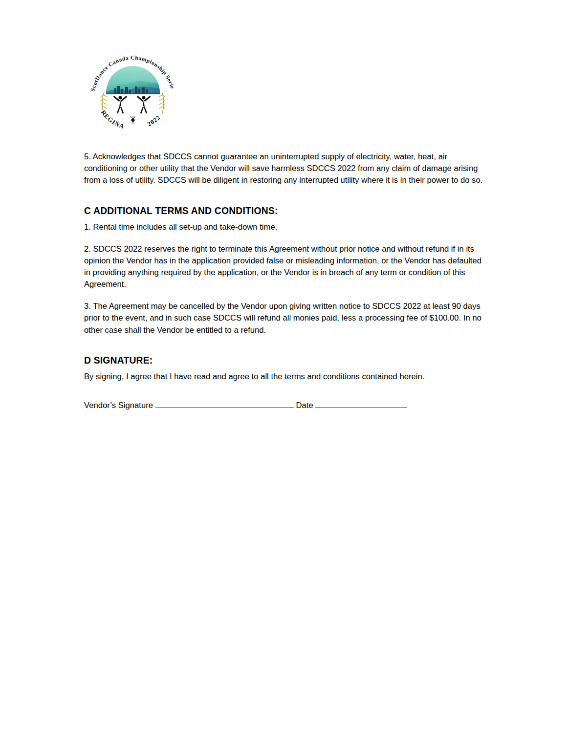ScotDance Canada Championship Series REGINA 2022
5. Acknowledges that SDCCS cannot guarantee an uninterrupted supply of electricity, water, heat, air conditioning or other utility that the Vendor will save harmless SDCCS 2022 from any claim of damage arising from a loss of utility. SDCCS will be diligent in restoring any interrupted utility where it is in their power to do so.
C ADDITIONAL TERMS AND CONDITIONS:
1. Rental time includes all set-up and take-down time.
2. SDCCS 2022 reserves the right to terminate this Agreement without prior notice and without refund if in its opinion the Vendor has in the application provided false or misleading information, or the Vendor has defaulted in providing anything required by the application, or the Vendor is in breach of any term or condition of this Agreement.
3. The Agreement may be cancelled by the Vendor upon giving written notice to SDCCS 2022 at least 90 days prior to the event, and in such case SDCCS will refund all monies paid, less a processing fee of $100.00. In no other case shall the Vendor be entitled to a refund.
D SIGNATURE:
By signing, I agree that I have read and agree to all the terms and conditions contained herein.
Vendor’s Signature Date